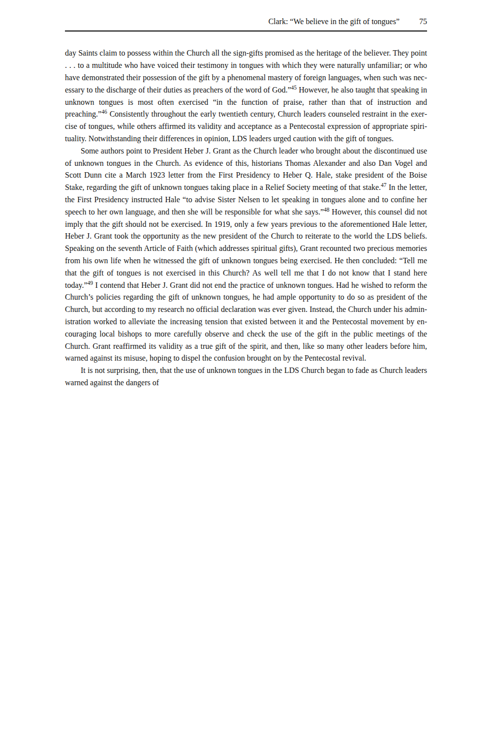Clark: “We believe in the gift of tongues” 75
day Saints claim to possess within the Church all the sign-gifts promised as the heritage of the believer. They point . . . to a multitude who have voiced their testimony in tongues with which they were naturally unfamiliar; or who have demonstrated their possession of the gift by a phenomenal mastery of foreign languages, when such was necessary to the discharge of their duties as preachers of the word of God.”45 However, he also taught that speaking in unknown tongues is most often exercised “in the function of praise, rather than that of instruction and preaching.”46 Consistently throughout the early twentieth century, Church leaders counseled restraint in the exercise of tongues, while others affirmed its validity and acceptance as a Pentecostal expression of appropriate spirituality. Notwithstanding their differences in opinion, LDS leaders urged caution with the gift of tongues.
Some authors point to President Heber J. Grant as the Church leader who brought about the discontinued use of unknown tongues in the Church. As evidence of this, historians Thomas Alexander and also Dan Vogel and Scott Dunn cite a March 1923 letter from the First Presidency to Heber Q. Hale, stake president of the Boise Stake, regarding the gift of unknown tongues taking place in a Relief Society meeting of that stake.47 In the letter, the First Presidency instructed Hale “to advise Sister Nelsen to let speaking in tongues alone and to confine her speech to her own language, and then she will be responsible for what she says.”48 However, this counsel did not imply that the gift should not be exercised. In 1919, only a few years previous to the aforementioned Hale letter, Heber J. Grant took the opportunity as the new president of the Church to reiterate to the world the LDS beliefs. Speaking on the seventh Article of Faith (which addresses spiritual gifts), Grant recounted two precious memories from his own life when he witnessed the gift of unknown tongues being exercised. He then concluded: “Tell me that the gift of tongues is not exercised in this Church? As well tell me that I do not know that I stand here today.”49 I contend that Heber J. Grant did not end the practice of unknown tongues. Had he wished to reform the Church’s policies regarding the gift of unknown tongues, he had ample opportunity to do so as president of the Church, but according to my research no official declaration was ever given. Instead, the Church under his administration worked to alleviate the increasing tension that existed between it and the Pentecostal movement by encouraging local bishops to more carefully observe and check the use of the gift in the public meetings of the Church. Grant reaffirmed its validity as a true gift of the spirit, and then, like so many other leaders before him, warned against its misuse, hoping to dispel the confusion brought on by the Pentecostal revival.
It is not surprising, then, that the use of unknown tongues in the LDS Church began to fade as Church leaders warned against the dangers of